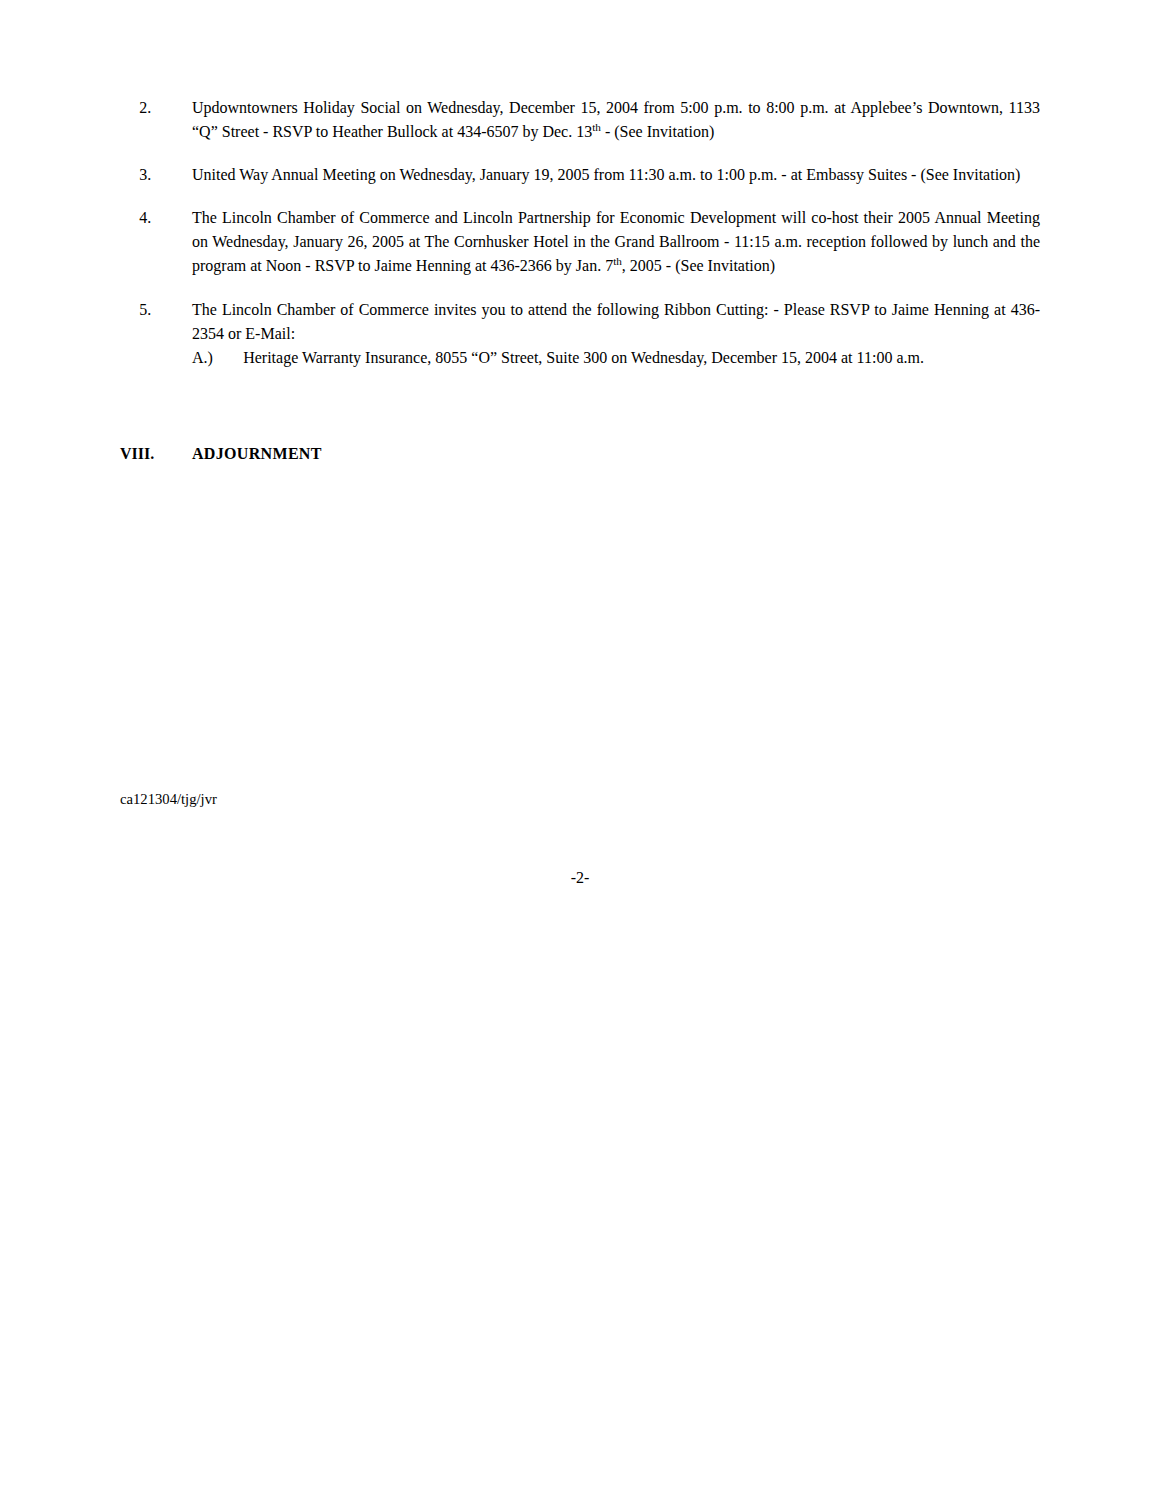2. Updowntowners Holiday Social on Wednesday, December 15, 2004 from 5:00 p.m. to 8:00 p.m. at Applebee’s Downtown, 1133 “Q” Street - RSVP to Heather Bullock at 434-6507 by Dec. 13th - (See Invitation)
3. United Way Annual Meeting on Wednesday, January 19, 2005 from 11:30 a.m. to 1:00 p.m. - at Embassy Suites - (See Invitation)
4. The Lincoln Chamber of Commerce and Lincoln Partnership for Economic Development will co-host their 2005 Annual Meeting on Wednesday, January 26, 2005 at The Cornhusker Hotel in the Grand Ballroom - 11:15 a.m. reception followed by lunch and the program at Noon - RSVP to Jaime Henning at 436-2366 by Jan. 7th, 2005 - (See Invitation)
5. The Lincoln Chamber of Commerce invites you to attend the following Ribbon Cutting: - Please RSVP to Jaime Henning at 436-2354 or E-Mail:
A.) Heritage Warranty Insurance, 8055 “O” Street, Suite 300 on Wednesday, December 15, 2004 at 11:00 a.m.
VIII. ADJOURNMENT
ca121304/tjg/jvr
-2-